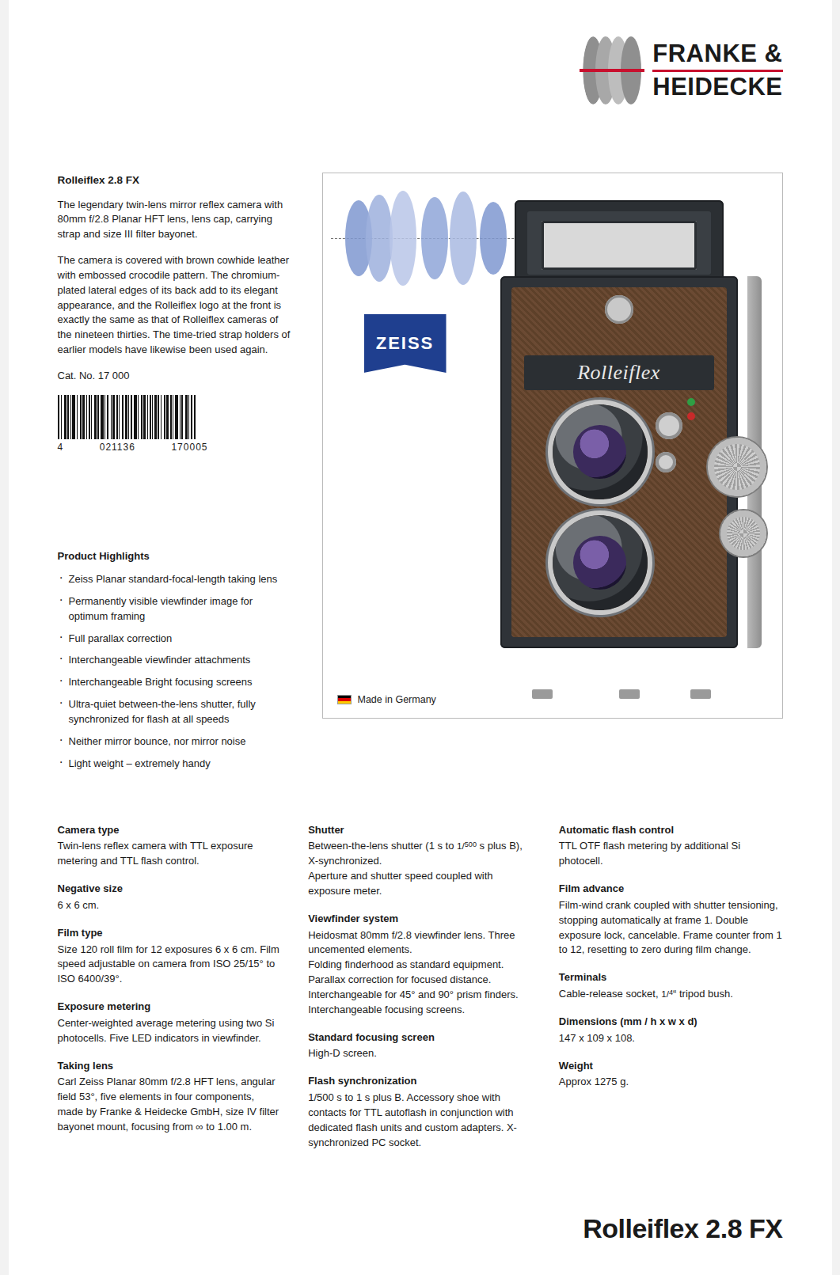FRANKE &
HEIDECKE
Rolleiflex 2.8 FX
The legendary twin-lens mirror reflex camera with 80mm f/2.8 Planar HFT lens, lens cap, carrying strap and size III filter bayonet.
The camera is covered with brown cowhide leather with embossed crocodile pattern. The chromium-plated lateral edges of its back add to its elegant appearance, and the Rolleiflex logo at the front is exactly the same as that of Rolleiflex cameras of the nineteen thirties. The time-tried strap holders of earlier models have likewise been used again.
Cat. No. 17 000
4021136170005
Product Highlights
Zeiss Planar standard-focal-length taking lens
Permanently visible viewfinder image for optimum framing
Full parallax correction
Interchangeable viewfinder attachments
Interchangeable Bright focusing screens
Ultra-quiet between-the-lens shutter, fully synchronized for flash at all speeds
Neither mirror bounce, nor mirror noise
Light weight – extremely handy
ZEISS
Rolleiflex
Made in Germany
Camera type
Twin-lens reflex camera with TTL exposure metering and TTL flash control.
Negative size
6 x 6 cm.
Film type
Size 120 roll film for 12 exposures 6 x 6 cm. Film speed adjustable on camera from ISO 25/15° to ISO 6400/39°.
Exposure metering
Center-weighted average metering using two Si photocells. Five LED indicators in viewfinder.
Taking lens
Carl Zeiss Planar 80mm f/2.8 HFT lens, angular field 53°, five elements in four components, made by Franke & Heidecke GmbH, size IV filter bayonet mount, focusing from ∞ to 1.00 m.
Shutter
Between-the-lens shutter (1 s to 1/500 s plus B), X-synchronized.
Aperture and shutter speed coupled with exposure meter.
Viewfinder system
Heidosmat 80mm f/2.8 viewfinder lens. Three uncemented elements.
Folding finderhood as standard equipment. Parallax correction for focused distance. Interchangeable for 45° and 90° prism finders. Interchangeable focusing screens.
Standard focusing screen
High-D screen.
Flash synchronization
1/500 s to 1 s plus B. Accessory shoe with contacts for TTL autoflash in conjunction with dedicated flash units and custom adapters. X-synchronized PC socket.
Automatic flash control
TTL OTF flash metering by additional Si photocell.
Film advance
Film-wind crank coupled with shutter tensioning, stopping automatically at frame 1. Double exposure lock, cancelable. Frame counter from 1 to 12, resetting to zero during film change.
Terminals
Cable-release socket, 1/4“ tripod bush.
Dimensions (mm / h x w x d)
147 x 109 x 108.
Weight
Approx 1275 g.
Rolleiflex 2.8 FX